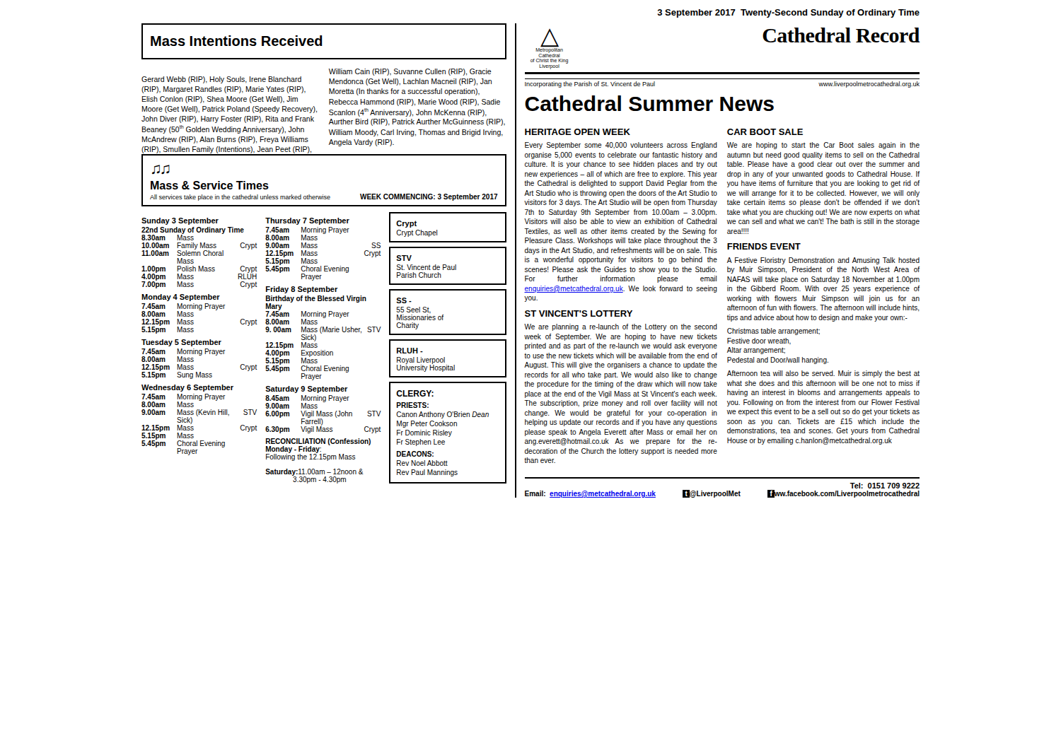3 September 2017 Twenty-Second Sunday of Ordinary Time
Mass Intentions Received
Gerard Webb (RIP), Holy Souls, Irene Blanchard (RIP), Margaret Randles (RIP), Marie Yates (RIP), Elish Conlon (RIP), Shea Moore (Get Well), Jim Moore (Get Well), Patrick Poland (Speedy Recovery), John Diver (RIP), Harry Foster (RIP), Rita and Frank Beaney (50th Golden Wedding Anniversary), John McAndrew (RIP), Alan Burns (RIP), Freya Williams (RIP), Smullen Family (Intentions), Jean Peet (RIP), William Cain (RIP), Suvanne Cullen (RIP), Gracie Mendonca (Get Well), Lachlan Macneil (RIP), Jan Moretta (In thanks for a successful operation), Rebecca Hammond (RIP), Marie Wood (RIP), Sadie Scanlon (4th Anniversary), John McKenna (RIP), Aurther Bird (RIP), Patrick Aurther McGuinness (RIP), William Moody, Carl Irving, Thomas and Brigid Irving, Angela Vardy (RIP).
♫♫
Mass & Service Times
All services take place in the cathedral unless marked otherwise
WEEK COMMENCING: 3 September 2017
Sunday 3 September
22nd Sunday of Ordinary Time
| 8.30am | Mass | |
| 10.00am | Family Mass | Crypt |
| 11.00am | Solemn Choral Mass | |
| 1.00pm | Polish Mass | Crypt |
| 4.00pm | Mass | RLUH |
| 7.00pm | Mass | Crypt |
Monday 4 September
| 7.45am | Morning Prayer | |
| 8.00am | Mass | |
| 12.15pm | Mass | Crypt |
| 5.15pm | Mass | |
Tuesday 5 September
| 7.45am | Morning Prayer | |
| 8.00am | Mass | |
| 12.15pm | Mass | Crypt |
| 5.15pm | Sung Mass | |
Wednesday 6 September
| 7.45am | Morning Prayer | |
| 8.00am | Mass | |
| 9.00am | Mass (Kevin Hill, Sick) | STV |
| 12.15pm | Mass | Crypt |
| 5.15pm | Mass | |
| 5.45pm | Choral Evening Prayer | |
Thursday 7 September
| 7.45am | Morning Prayer | |
| 8.00am | Mass | |
| 9.00am | Mass | SS |
| 12.15pm | Mass | Crypt |
| 5.15pm | Mass | |
| 5.45pm | Choral Evening Prayer | |
Friday 8 September
Birthday of the Blessed Virgin Mary
| 7.45am | Morning Prayer | |
| 8.00am | Mass | |
| 9. 00am | Mass (Marie Usher, Sick) | STV |
| 12.15pm | Mass | |
| 4.00pm | Exposition | |
| 5.15pm | Mass | |
| 5.45pm | Choral Evening Prayer | |
Saturday 9 September
| 8.45am | Morning Prayer | |
| 9.00am | Mass | |
| 6.00pm | Vigil Mass (John Farrell) | STV |
| 6.30pm | Vigil Mass | Crypt |
RECONCILIATION (Confession)
Monday - Friday:
Following the 12.15pm Mass
Saturday: 11.00am – 12noon &
3.30pm - 4.30pm
Crypt
Crypt Chapel
STV
St. Vincent de Paul
Parish Church
SS -
55 Seel St,
Missionaries of
Charity
RLUH -
Royal Liverpool
University Hospital
CLERGY:
PRIESTS:
Canon Anthony O'Brien Dean
Mgr Peter Cookson
Fr Dominic Risley
Fr Stephen Lee
DEACONS:
Rev Noel Abbott
Rev Paul Mannings
△
Metropolitan Cathedral
of Christ the King Liverpool
Cathedral Record
Incorporating the Parish of St. Vincent de Paul www.liverpoolmetrocathedral.org.uk
Cathedral Summer News
HERITAGE OPEN WEEK
Every September some 40,000 volunteers across England organise 5,000 events to celebrate our fantastic history and culture. It is your chance to see hidden places and try out new experiences – all of which are free to explore. This year the Cathedral is delighted to support David Peglar from the Art Studio who is throwing open the doors of the Art Studio to visitors for 3 days. The Art Studio will be open from Thursday 7th to Saturday 9th September from 10.00am – 3.00pm. Visitors will also be able to view an exhibition of Cathedral Textiles, as well as other items created by the Sewing for Pleasure Class. Workshops will take place throughout the 3 days in the Art Studio, and refreshments will be on sale. This is a wonderful opportunity for visitors to go behind the scenes! Please ask the Guides to show you to the Studio. For further information please email enquiries@metcathedral.org.uk. We look forward to seeing you.
ST VINCENT'S LOTTERY
We are planning a re-launch of the Lottery on the second week of September. We are hoping to have new tickets printed and as part of the re-launch we would ask everyone to use the new tickets which will be available from the end of August. This will give the organisers a chance to update the records for all who take part. We would also like to change the procedure for the timing of the draw which will now take place at the end of the Vigil Mass at St Vincent's each week. The subscription, prize money and roll over facility will not change. We would be grateful for your co-operation in helping us update our records and if you have any questions please speak to Angela Everett after Mass or email her on ang.everett@hotmail.co.uk As we prepare for the re-decoration of the Church the lottery support is needed more than ever.
CAR BOOT SALE
We are hoping to start the Car Boot sales again in the autumn but need good quality items to sell on the Cathedral table. Please have a good clear out over the summer and drop in any of your unwanted goods to Cathedral House. If you have items of furniture that you are looking to get rid of we will arrange for it to be collected. However, we will only take certain items so please don't be offended if we don't take what you are chucking out! We are now experts on what we can sell and what we can't! The bath is still in the storage area!!!!
FRIENDS EVENT
A Festive Floristry Demonstration and Amusing Talk hosted by Muir Simpson, President of the North West Area of NAFAS will take place on Saturday 18 November at 1.00pm in the Gibberd Room. With over 25 years experience of working with flowers Muir Simpson will join us for an afternoon of fun with flowers. The afternoon will include hints, tips and advice about how to design and make your own:-
Christmas table arrangement;
Festive door wreath,
Altar arrangement;
Pedestal and Door/wall hanging.
Afternoon tea will also be served. Muir is simply the best at what she does and this afternoon will be one not to miss if having an interest in blooms and arrangements appeals to you. Following on from the interest from our Flower Festival we expect this event to be a sell out so do get your tickets as soon as you can. Tickets are £15 which include the demonstrations, tea and scones. Get yours from Cathedral House or by emailing c.hanlon@metcathedral.org.uk
Tel: 0151 709 9222
Email: enquiries@metcathedral.org.uk t@LiverpoolMet fww.facebook.com/Liverpoolmetrocathedral